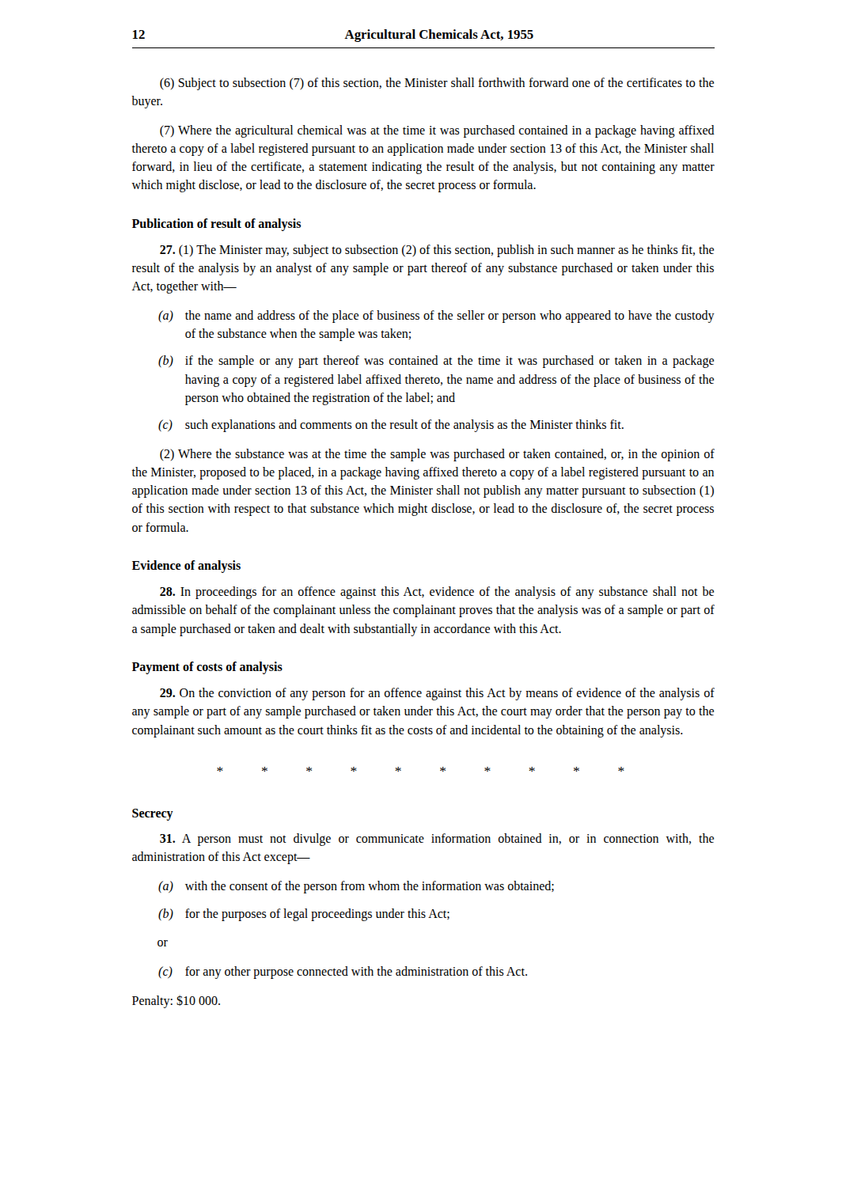12 Agricultural Chemicals Act, 1955
(6) Subject to subsection (7) of this section, the Minister shall forthwith forward one of the certificates to the buyer.
(7) Where the agricultural chemical was at the time it was purchased contained in a package having affixed thereto a copy of a label registered pursuant to an application made under section 13 of this Act, the Minister shall forward, in lieu of the certificate, a statement indicating the result of the analysis, but not containing any matter which might disclose, or lead to the disclosure of, the secret process or formula.
Publication of result of analysis
27. (1) The Minister may, subject to subsection (2) of this section, publish in such manner as he thinks fit, the result of the analysis by an analyst of any sample or part thereof of any substance purchased or taken under this Act, together with—
(a) the name and address of the place of business of the seller or person who appeared to have the custody of the substance when the sample was taken;
(b) if the sample or any part thereof was contained at the time it was purchased or taken in a package having a copy of a registered label affixed thereto, the name and address of the place of business of the person who obtained the registration of the label; and
(c) such explanations and comments on the result of the analysis as the Minister thinks fit.
(2) Where the substance was at the time the sample was purchased or taken contained, or, in the opinion of the Minister, proposed to be placed, in a package having affixed thereto a copy of a label registered pursuant to an application made under section 13 of this Act, the Minister shall not publish any matter pursuant to subsection (1) of this section with respect to that substance which might disclose, or lead to the disclosure of, the secret process or formula.
Evidence of analysis
28. In proceedings for an offence against this Act, evidence of the analysis of any substance shall not be admissible on behalf of the complainant unless the complainant proves that the analysis was of a sample or part of a sample purchased or taken and dealt with substantially in accordance with this Act.
Payment of costs of analysis
29. On the conviction of any person for an offence against this Act by means of evidence of the analysis of any sample or part of any sample purchased or taken under this Act, the court may order that the person pay to the complainant such amount as the court thinks fit as the costs of and incidental to the obtaining of the analysis.
**********
Secrecy
31. A person must not divulge or communicate information obtained in, or in connection with, the administration of this Act except—
(a) with the consent of the person from whom the information was obtained;
(b) for the purposes of legal proceedings under this Act;
or
(c) for any other purpose connected with the administration of this Act.
Penalty: $10 000.